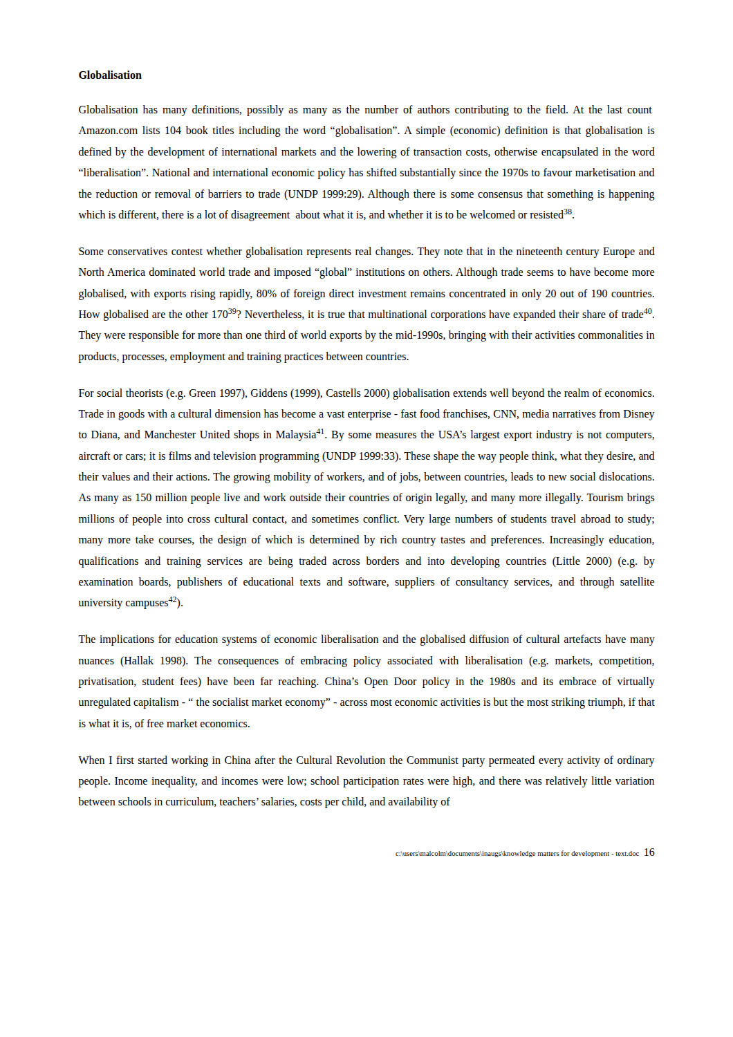Globalisation
Globalisation has many definitions, possibly as many as the number of authors contributing to the field. At the last count Amazon.com lists 104 book titles including the word “globalisation”. A simple (economic) definition is that globalisation is defined by the development of international markets and the lowering of transaction costs, otherwise encapsulated in the word “liberalisation”. National and international economic policy has shifted substantially since the 1970s to favour marketisation and the reduction or removal of barriers to trade (UNDP 1999:29). Although there is some consensus that something is happening which is different, there is a lot of disagreement about what it is, and whether it is to be welcomed or resisted38.
Some conservatives contest whether globalisation represents real changes. They note that in the nineteenth century Europe and North America dominated world trade and imposed “global” institutions on others. Although trade seems to have become more globalised, with exports rising rapidly, 80% of foreign direct investment remains concentrated in only 20 out of 190 countries. How globalised are the other 17039? Nevertheless, it is true that multinational corporations have expanded their share of trade40. They were responsible for more than one third of world exports by the mid-1990s, bringing with their activities commonalities in products, processes, employment and training practices between countries.
For social theorists (e.g. Green 1997), Giddens (1999), Castells 2000) globalisation extends well beyond the realm of economics. Trade in goods with a cultural dimension has become a vast enterprise - fast food franchises, CNN, media narratives from Disney to Diana, and Manchester United shops in Malaysia41. By some measures the USA’s largest export industry is not computers, aircraft or cars; it is films and television programming (UNDP 1999:33). These shape the way people think, what they desire, and their values and their actions. The growing mobility of workers, and of jobs, between countries, leads to new social dislocations. As many as 150 million people live and work outside their countries of origin legally, and many more illegally. Tourism brings millions of people into cross cultural contact, and sometimes conflict. Very large numbers of students travel abroad to study; many more take courses, the design of which is determined by rich country tastes and preferences. Increasingly education, qualifications and training services are being traded across borders and into developing countries (Little 2000) (e.g. by examination boards, publishers of educational texts and software, suppliers of consultancy services, and through satellite university campuses42).
The implications for education systems of economic liberalisation and the globalised diffusion of cultural artefacts have many nuances (Hallak 1998). The consequences of embracing policy associated with liberalisation (e.g. markets, competition, privatisation, student fees) have been far reaching. China’s Open Door policy in the 1980s and its embrace of virtually unregulated capitalism - “ the socialist market economy” - across most economic activities is but the most striking triumph, if that is what it is, of free market economics.
When I first started working in China after the Cultural Revolution the Communist party permeated every activity of ordinary people. Income inequality, and incomes were low; school participation rates were high, and there was relatively little variation between schools in curriculum, teachers’ salaries, costs per child, and availability of
c:\users\malcolm\documents\inaugs\knowledge matters for development - text.doc 16